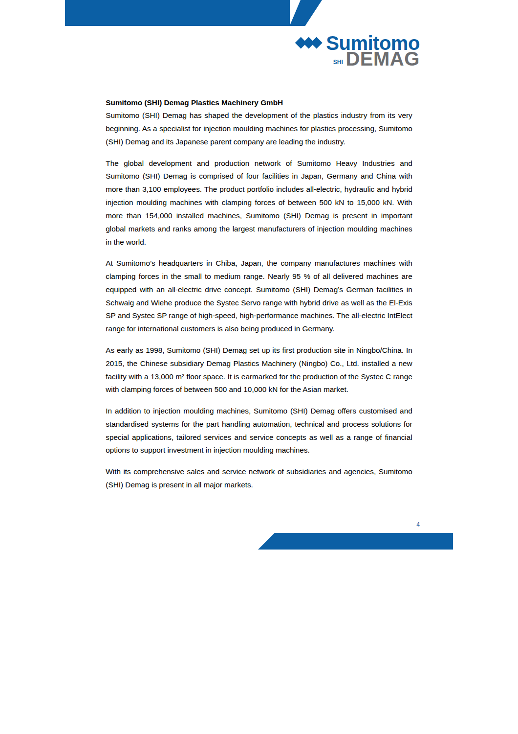Sumitomo
SHI DEMAG
Sumitomo (SHI) Demag Plastics Machinery GmbH
Sumitomo (SHI) Demag has shaped the development of the plastics industry from its very beginning. As a specialist for injection moulding machines for plastics processing, Sumitomo (SHI) Demag and its Japanese parent company are leading the industry.
The global development and production network of Sumitomo Heavy Industries and Sumitomo (SHI) Demag is comprised of four facilities in Japan, Germany and China with more than 3,100 employees. The product portfolio includes all-electric, hydraulic and hybrid injection moulding machines with clamping forces of between 500 kN to 15,000 kN. With more than 154,000 installed machines, Sumitomo (SHI) Demag is present in important global markets and ranks among the largest manufacturers of injection moulding machines in the world.
At Sumitomo’s headquarters in Chiba, Japan, the company manufactures machines with clamping forces in the small to medium range. Nearly 95 % of all delivered machines are equipped with an all-electric drive concept. Sumitomo (SHI) Demag’s German facilities in Schwaig and Wiehe produce the Systec Servo range with hybrid drive as well as the El-Exis SP and Systec SP range of high-speed, high-performance machines. The all-electric IntElect range for international customers is also being produced in Germany.
As early as 1998, Sumitomo (SHI) Demag set up its first production site in Ningbo/China. In 2015, the Chinese subsidiary Demag Plastics Machinery (Ningbo) Co., Ltd. installed a new facility with a 13,000 m² floor space. It is earmarked for the production of the Systec C range with clamping forces of between 500 and 10,000 kN for the Asian market.
In addition to injection moulding machines, Sumitomo (SHI) Demag offers customised and standardised systems for the part handling automation, technical and process solutions for special applications, tailored services and service concepts as well as a range of financial options to support investment in injection moulding machines.
With its comprehensive sales and service network of subsidiaries and agencies, Sumitomo (SHI) Demag is present in all major markets.
4